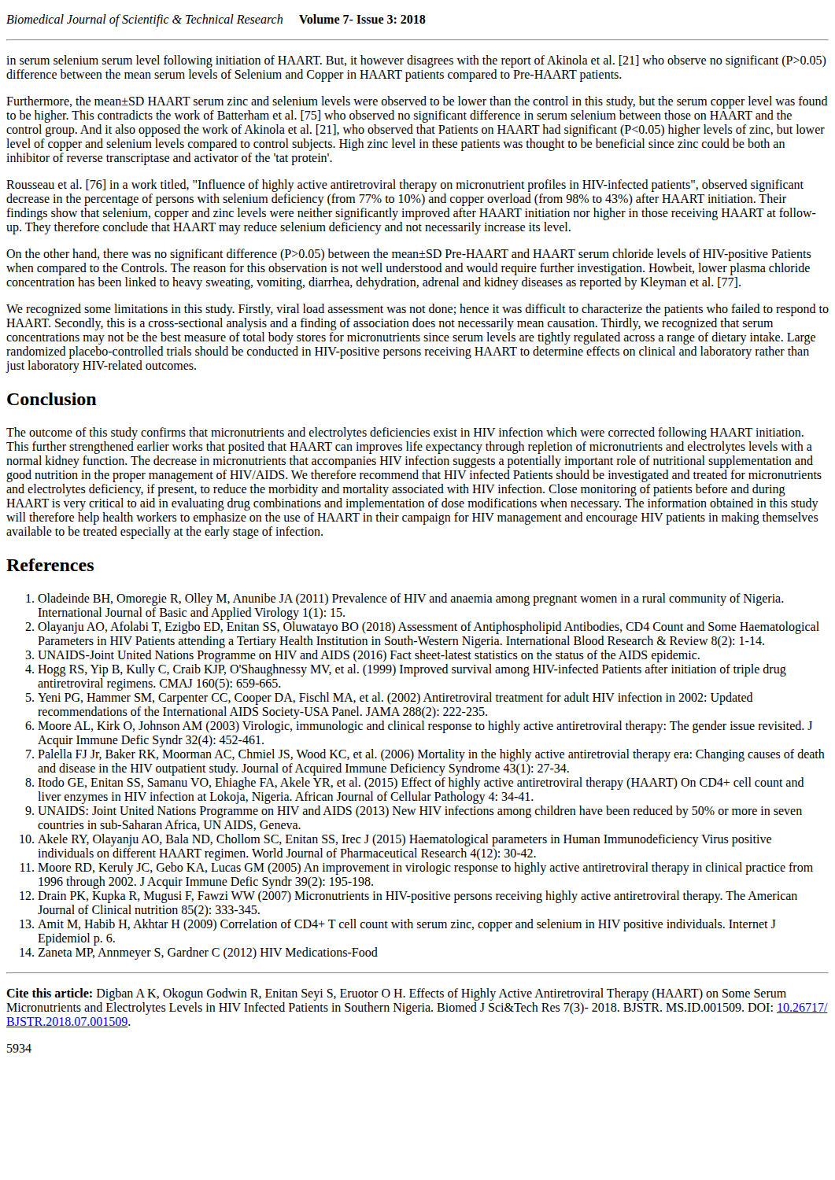Biomedical Journal of Scientific & Technical Research Volume 7- Issue 3: 2018
in serum selenium serum level following initiation of HAART. But, it however disagrees with the report of Akinola et al. [21] who observe no significant (P>0.05) difference between the mean serum levels of Selenium and Copper in HAART patients compared to Pre-HAART patients.
Furthermore, the mean±SD HAART serum zinc and selenium levels were observed to be lower than the control in this study, but the serum copper level was found to be higher. This contradicts the work of Batterham et al. [75] who observed no significant difference in serum selenium between those on HAART and the control group. And it also opposed the work of Akinola et al. [21], who observed that Patients on HAART had significant (P<0.05) higher levels of zinc, but lower level of copper and selenium levels compared to control subjects. High zinc level in these patients was thought to be beneficial since zinc could be both an inhibitor of reverse transcriptase and activator of the 'tat protein'.
Rousseau et al. [76] in a work titled, "Influence of highly active antiretroviral therapy on micronutrient profiles in HIV-infected patients", observed significant decrease in the percentage of persons with selenium deficiency (from 77% to 10%) and copper overload (from 98% to 43%) after HAART initiation. Their findings show that selenium, copper and zinc levels were neither significantly improved after HAART initiation nor higher in those receiving HAART at follow-up. They therefore conclude that HAART may reduce selenium deficiency and not necessarily increase its level.
On the other hand, there was no significant difference (P>0.05) between the mean±SD Pre-HAART and HAART serum chloride levels of HIV-positive Patients when compared to the Controls. The reason for this observation is not well understood and would require further investigation. Howbeit, lower plasma chloride concentration has been linked to heavy sweating, vomiting, diarrhea, dehydration, adrenal and kidney diseases as reported by Kleyman et al. [77].
We recognized some limitations in this study. Firstly, viral load assessment was not done; hence it was difficult to characterize the patients who failed to respond to HAART. Secondly, this is a cross-sectional analysis and a finding of association does not necessarily mean causation. Thirdly, we recognized that serum concentrations may not be the best measure of total body stores for micronutrients since serum levels are tightly regulated across a range of dietary intake. Large randomized placebo-controlled trials should be conducted in HIV-positive persons receiving HAART to determine effects on clinical and laboratory rather than just laboratory HIV-related outcomes.
Conclusion
The outcome of this study confirms that micronutrients and electrolytes deficiencies exist in HIV infection which were corrected following HAART initiation. This further strengthened earlier works that posited that HAART can improves life expectancy through repletion of micronutrients and electrolytes levels with a normal kidney function. The decrease in micronutrients that accompanies HIV infection suggests a potentially important role of nutritional supplementation and good nutrition in the proper management of HIV/AIDS. We therefore recommend that HIV infected Patients should be investigated and treated for micronutrients and electrolytes deficiency, if present, to reduce the morbidity and mortality associated with HIV infection. Close monitoring of patients before and during HAART is very critical to aid in evaluating drug combinations and implementation of dose modifications when necessary. The information obtained in this study will therefore help health workers to emphasize on the use of HAART in their campaign for HIV management and encourage HIV patients in making themselves available to be treated especially at the early stage of infection.
References
Oladeinde BH, Omoregie R, Olley M, Anunibe JA (2011) Prevalence of HIV and anaemia among pregnant women in a rural community of Nigeria. International Journal of Basic and Applied Virology 1(1): 15.
Olayanju AO, Afolabi T, Ezigbo ED, Enitan SS, Oluwatayo BO (2018) Assessment of Antiphospholipid Antibodies, CD4 Count and Some Haematological Parameters in HIV Patients attending a Tertiary Health Institution in South-Western Nigeria. International Blood Research & Review 8(2): 1-14.
UNAIDS-Joint United Nations Programme on HIV and AIDS (2016) Fact sheet-latest statistics on the status of the AIDS epidemic.
Hogg RS, Yip B, Kully C, Craib KJP, O'Shaughnessy MV, et al. (1999) Improved survival among HIV-infected Patients after initiation of triple drug antiretroviral regimens. CMAJ 160(5): 659-665.
Yeni PG, Hammer SM, Carpenter CC, Cooper DA, Fischl MA, et al. (2002) Antiretroviral treatment for adult HIV infection in 2002: Updated recommendations of the International AIDS Society-USA Panel. JAMA 288(2): 222-235.
Moore AL, Kirk O, Johnson AM (2003) Virologic, immunologic and clinical response to highly active antiretroviral therapy: The gender issue revisited. J Acquir Immune Defic Syndr 32(4): 452-461.
Palella FJ Jr, Baker RK, Moorman AC, Chmiel JS, Wood KC, et al. (2006) Mortality in the highly active antiretrovial therapy era: Changing causes of death and disease in the HIV outpatient study. Journal of Acquired Immune Deficiency Syndrome 43(1): 27-34.
Itodo GE, Enitan SS, Samanu VO, Ehiaghe FA, Akele YR, et al. (2015) Effect of highly active antiretroviral therapy (HAART) On CD4+ cell count and liver enzymes in HIV infection at Lokoja, Nigeria. African Journal of Cellular Pathology 4: 34-41.
UNAIDS: Joint United Nations Programme on HIV and AIDS (2013) New HIV infections among children have been reduced by 50% or more in seven countries in sub-Saharan Africa, UN AIDS, Geneva.
Akele RY, Olayanju AO, Bala ND, Chollom SC, Enitan SS, Irec J (2015) Haematological parameters in Human Immunodeficiency Virus positive individuals on different HAART regimen. World Journal of Pharmaceutical Research 4(12): 30-42.
Moore RD, Keruly JC, Gebo KA, Lucas GM (2005) An improvement in virologic response to highly active antiretroviral therapy in clinical practice from 1996 through 2002. J Acquir Immune Defic Syndr 39(2): 195-198.
Drain PK, Kupka R, Mugusi F, Fawzi WW (2007) Micronutrients in HIV-positive persons receiving highly active antiretroviral therapy. The American Journal of Clinical nutrition 85(2): 333-345.
Amit M, Habib H, Akhtar H (2009) Correlation of CD4+ T cell count with serum zinc, copper and selenium in HIV positive individuals. Internet J Epidemiol p. 6.
Zaneta MP, Annmeyer S, Gardner C (2012) HIV Medications-Food
Cite this article: Digban A K, Okogun Godwin R, Enitan Seyi S, Eruotor O H. Effects of Highly Active Antiretroviral Therapy (HAART) on Some Serum Micronutrients and Electrolytes Levels in HIV Infected Patients in Southern Nigeria. Biomed J Sci&Tech Res 7(3)- 2018. BJSTR. MS.ID.001509. DOI: 10.26717/ BJSTR.2018.07.001509.
5934